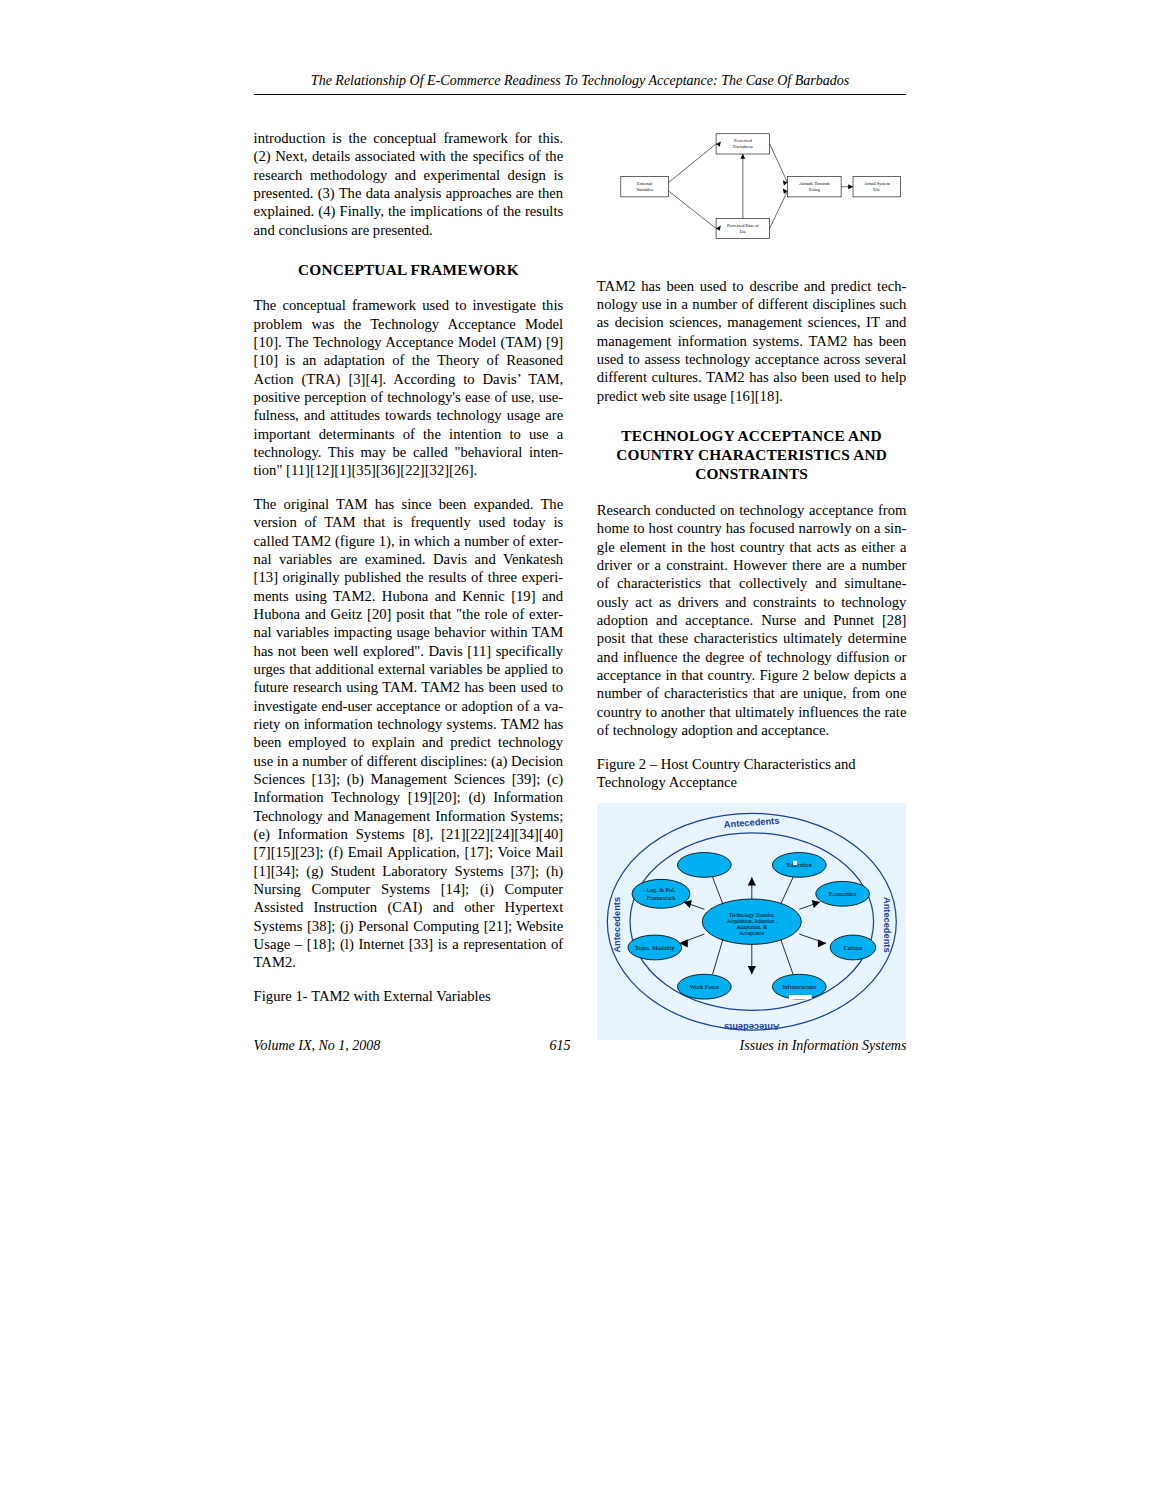The Relationship Of E-Commerce Readiness To Technology Acceptance: The Case Of Barbados
introduction is the conceptual framework for this. (2) Next, details associated with the specifics of the research methodology and experimental design is presented. (3) The data analysis approaches are then explained. (4) Finally, the implications of the results and conclusions are presented.
Conceptual Framework
The conceptual framework used to investigate this problem was the Technology Acceptance Model [10]. The Technology Acceptance Model (TAM) [9][10] is an adaptation of the Theory of Reasoned Action (TRA) [3][4]. According to Davis’ TAM, positive perception of technology's ease of use, usefulness, and attitudes towards technology usage are important determinants of the intention to use a technology. This may be called "behavioral intention" [11][12][1][35][36][22][32][26].
The original TAM has since been expanded. The version of TAM that is frequently used today is called TAM2 (figure 1), in which a number of external variables are examined. Davis and Venkatesh [13] originally published the results of three experiments using TAM2. Hubona and Kennic [19] and Hubona and Geitz [20] posit that "the role of external variables impacting usage behavior within TAM has not been well explored". Davis [11] specifically urges that additional external variables be applied to future research using TAM. TAM2 has been used to investigate end-user acceptance or adoption of a variety on information technology systems. TAM2 has been employed to explain and predict technology use in a number of different disciplines: (a) Decision Sciences [13]; (b) Management Sciences [39]; (c) Information Technology [19][20]; (d) Information Technology and Management Information Systems; (e) Information Systems [8], [21][22][24][34][40][7][15][23]; (f) Email Application, [17]; Voice Mail [1][34]; (g) Student Laboratory Systems [37]; (h) Nursing Computer Systems [14]; (i) Computer Assisted Instruction (CAI) and other Hypertext Systems [38]; (j) Personal Computing [21]; Website Usage – [18]; (l) Internet [33] is a representation of TAM2.
Figure 1- TAM2 with External Variables
Perceived Usefulness External Variables Attitude Towards Using Actual System Use Perceived Ease of Use
TAM2 has been used to describe and predict technology use in a number of different disciplines such as decision sciences, management sciences, IT and management information systems. TAM2 has been used to assess technology acceptance across several different cultures. TAM2 has also been used to help predict web site usage [16][18].
Technology Acceptance and Country Characteristics and Constraints
Research conducted on technology acceptance from home to host country has focused narrowly on a single element in the host country that acts as either a driver or a constraint. However there are a number of characteristics that collectively and simultaneously act as drivers and constraints to technology adoption and acceptance. Nurse and Punnet [28] posit that these characteristics ultimately determine and influence the degree of technology diffusion or acceptance in that country. Figure 2 below depicts a number of characteristics that are unique, from one country to another that ultimately influences the rate of technology adoption and acceptance.
Figure 2 – Host Country Characteristics and Technology Acceptance
Technology Transfer, Acquisition, Adoption , Adaptation, & Acceptance Education Economics Culture Infrastructure Work Force Trans. Modality Leg. & Pol. Framework Antecedents Antecedents Antecedents Antecedents
Volume IX, No 1, 2008
615
Issues in Information Systems